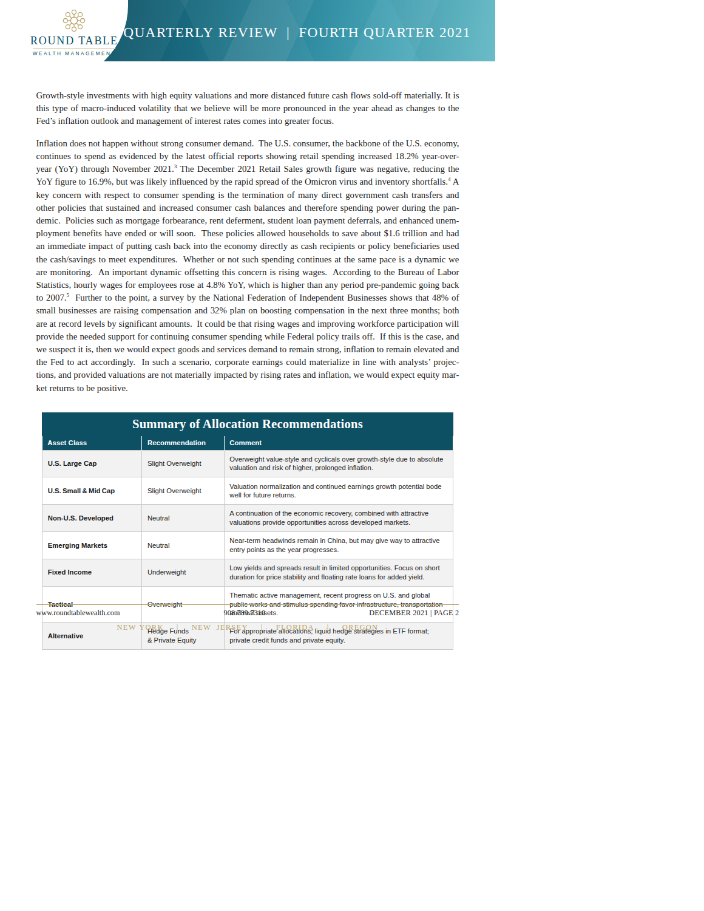QUARTERLY REVIEW | FOURTH QUARTER 2021
ROUND TABLE
WEALTH MANAGEMENT
Growth-style investments with high equity valuations and more distanced future cash flows sold-off materially. It is this type of macro-induced volatility that we believe will be more pronounced in the year ahead as changes to the Fed’s inflation outlook and management of interest rates comes into greater focus.
Inflation does not happen without strong consumer demand. The U.S. consumer, the backbone of the U.S. economy, continues to spend as evidenced by the latest official reports showing retail spending increased 18.2% year-over-year (YoY) through November 2021.3 The December 2021 Retail Sales growth figure was negative, reducing the YoY figure to 16.9%, but was likely influenced by the rapid spread of the Omicron virus and inventory shortfalls.4 A key concern with respect to consumer spending is the termination of many direct government cash transfers and other policies that sustained and increased consumer cash balances and therefore spending power during the pandemic. Policies such as mortgage forbearance, rent deferment, student loan payment deferrals, and enhanced unemployment benefits have ended or will soon. These policies allowed households to save about $1.6 trillion and had an immediate impact of putting cash back into the economy directly as cash recipients or policy beneficiaries used the cash/savings to meet expenditures. Whether or not such spending continues at the same pace is a dynamic we are monitoring. An important dynamic offsetting this concern is rising wages. According to the Bureau of Labor Statistics, hourly wages for employees rose at 4.8% YoY, which is higher than any period pre-pandemic going back to 2007.5 Further to the point, a survey by the National Federation of Independent Businesses shows that 48% of small businesses are raising compensation and 32% plan on boosting compensation in the next three months; both are at record levels by significant amounts. It could be that rising wages and improving workforce participation will provide the needed support for continuing consumer spending while Federal policy trails off. If this is the case, and we suspect it is, then we would expect goods and services demand to remain strong, inflation to remain elevated and the Fed to act accordingly. In such a scenario, corporate earnings could materialize in line with analysts’ projections, and provided valuations are not materially impacted by rising rates and inflation, we would expect equity market returns to be positive.
Summary of Allocation Recommendations
| Asset Class | Recommendation | Comment |
| --- | --- | --- |
| U.S. Large Cap | Slight Overweight | Overweight value-style and cyclicals over growth-style due to absolute valuation and risk of higher, prolonged inflation. |
| U.S. Small & Mid Cap | Slight Overweight | Valuation normalization and continued earnings growth potential bode well for future returns. |
| Non-U.S. Developed | Neutral | A continuation of the economic recovery, combined with attractive valuations provide opportunities across developed markets. |
| Emerging Markets | Neutral | Near-term headwinds remain in China, but may give way to attractive entry points as the year progresses. |
| Fixed Income | Underweight | Low yields and spreads result in limited opportunities. Focus on short duration for price stability and floating rate loans for added yield. |
| Tactical | Overweight | Thematic active management, recent progress on U.S. and global public works and stimulus spending favor infrastructure, transportation and real assets. |
| Alternative | Hedge Funds & Private Equity | For appropriate allocations; liquid hedge strategies in ETF format; private credit funds and private equity. |
www.roundtablewealth.com
908.789.7310
DECEMBER 2021 | PAGE 2
NEW YORK|NEW JERSEY|FLORIDA|OREGON